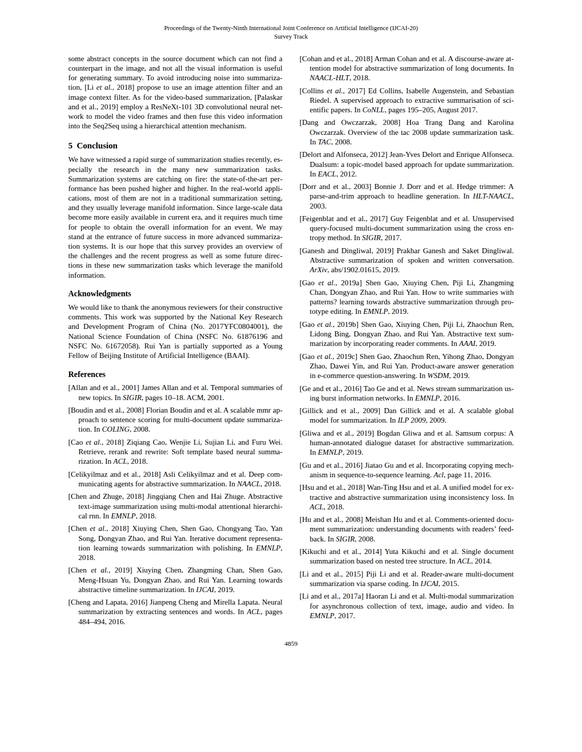Proceedings of the Twenty-Ninth International Joint Conference on Artificial Intelligence (IJCAI-20) Survey Track
some abstract concepts in the source document which can not find a counterpart in the image, and not all the visual information is useful for generating summary. To avoid introducing noise into summarization, [Li et al., 2018] propose to use an image attention filter and an image context filter. As for the video-based summarization, [Palaskar and et al., 2019] employ a ResNeXt-101 3D convolutional neural network to model the video frames and then fuse this video information into the Seq2Seq using a hierarchical attention mechanism.
5 Conclusion
We have witnessed a rapid surge of summarization studies recently, especially the research in the many new summarization tasks. Summarization systems are catching on fire: the state-of-the-art performance has been pushed higher and higher. In the real-world applications, most of them are not in a traditional summarization setting, and they usually leverage manifold information. Since large-scale data become more easily available in current era, and it requires much time for people to obtain the overall information for an event. We may stand at the entrance of future success in more advanced summarization systems. It is our hope that this survey provides an overview of the challenges and the recent progress as well as some future directions in these new summarization tasks which leverage the manifold information.
Acknowledgments
We would like to thank the anonymous reviewers for their constructive comments. This work was supported by the National Key Research and Development Program of China (No. 2017YFC0804001), the National Science Foundation of China (NSFC No. 61876196 and NSFC No. 61672058). Rui Yan is partially supported as a Young Fellow of Beijing Institute of Artificial Intelligence (BAAI).
References
[Allan and et al., 2001] James Allan and et al. Temporal summaries of new topics. In SIGIR, pages 10–18. ACM, 2001.
[Boudin and et al., 2008] Florian Boudin and et al. A scalable mmr approach to sentence scoring for multi-document update summarization. In COLING, 2008.
[Cao et al., 2018] Ziqiang Cao, Wenjie Li, Sujian Li, and Furu Wei. Retrieve, rerank and rewrite: Soft template based neural summarization. In ACL, 2018.
[Celikyilmaz and et al., 2018] Asli Celikyilmaz and et al. Deep communicating agents for abstractive summarization. In NAACL, 2018.
[Chen and Zhuge, 2018] Jingqiang Chen and Hai Zhuge. Abstractive text-image summarization using multi-modal attentional hierarchical rnn. In EMNLP, 2018.
[Chen et al., 2018] Xiuying Chen, Shen Gao, Chongyang Tao, Yan Song, Dongyan Zhao, and Rui Yan. Iterative document representation learning towards summarization with polishing. In EMNLP, 2018.
[Chen et al., 2019] Xiuying Chen, Zhangming Chan, Shen Gao, Meng-Hsuan Yu, Dongyan Zhao, and Rui Yan. Learning towards abstractive timeline summarization. In IJCAI, 2019.
[Cheng and Lapata, 2016] Jianpeng Cheng and Mirella Lapata. Neural summarization by extracting sentences and words. In ACL, pages 484–494, 2016.
[Cohan and et al., 2018] Arman Cohan and et al. A discourse-aware attention model for abstractive summarization of long documents. In NAACL-HLT, 2018.
[Collins et al., 2017] Ed Collins, Isabelle Augenstein, and Sebastian Riedel. A supervised approach to extractive summarisation of scientific papers. In CoNLL, pages 195–205, August 2017.
[Dang and Owczarzak, 2008] Hoa Trang Dang and Karolina Owczarzak. Overview of the tac 2008 update summarization task. In TAC, 2008.
[Delort and Alfonseca, 2012] Jean-Yves Delort and Enrique Alfonseca. Dualsum: a topic-model based approach for update summarization. In EACL, 2012.
[Dorr and et al., 2003] Bonnie J. Dorr and et al. Hedge trimmer: A parse-and-trim approach to headline generation. In HLT-NAACL, 2003.
[Feigenblat and et al., 2017] Guy Feigenblat and et al. Unsupervised query-focused multi-document summarization using the cross entropy method. In SIGIR, 2017.
[Ganesh and Dingliwal, 2019] Prakhar Ganesh and Saket Dingliwal. Abstractive summarization of spoken and written conversation. ArXiv, abs/1902.01615, 2019.
[Gao et al., 2019a] Shen Gao, Xiuying Chen, Piji Li, Zhangming Chan, Dongyan Zhao, and Rui Yan. How to write summaries with patterns? learning towards abstractive summarization through prototype editing. In EMNLP, 2019.
[Gao et al., 2019b] Shen Gao, Xiuying Chen, Piji Li, Zhaochun Ren, Lidong Bing, Dongyan Zhao, and Rui Yan. Abstractive text summarization by incorporating reader comments. In AAAI, 2019.
[Gao et al., 2019c] Shen Gao, Zhaochun Ren, Yihong Zhao, Dongyan Zhao, Dawei Yin, and Rui Yan. Product-aware answer generation in e-commerce question-answering. In WSDM, 2019.
[Ge and et al., 2016] Tao Ge and et al. News stream summarization using burst information networks. In EMNLP, 2016.
[Gillick and et al., 2009] Dan Gillick and et al. A scalable global model for summarization. In ILP 2009, 2009.
[Gliwa and et al., 2019] Bogdan Gliwa and et al. Samsum corpus: A human-annotated dialogue dataset for abstractive summarization. In EMNLP, 2019.
[Gu and et al., 2016] Jiatao Gu and et al. Incorporating copying mechanism in sequence-to-sequence learning. Acl, page 11, 2016.
[Hsu and et al., 2018] Wan-Ting Hsu and et al. A unified model for extractive and abstractive summarization using inconsistency loss. In ACL, 2018.
[Hu and et al., 2008] Meishan Hu and et al. Comments-oriented document summarization: understanding documents with readers’ feedback. In SIGIR, 2008.
[Kikuchi and et al., 2014] Yuta Kikuchi and et al. Single document summarization based on nested tree structure. In ACL, 2014.
[Li and et al., 2015] Piji Li and et al. Reader-aware multi-document summarization via sparse coding. In IJCAI, 2015.
[Li and et al., 2017a] Haoran Li and et al. Multi-modal summarization for asynchronous collection of text, image, audio and video. In EMNLP, 2017.
4859